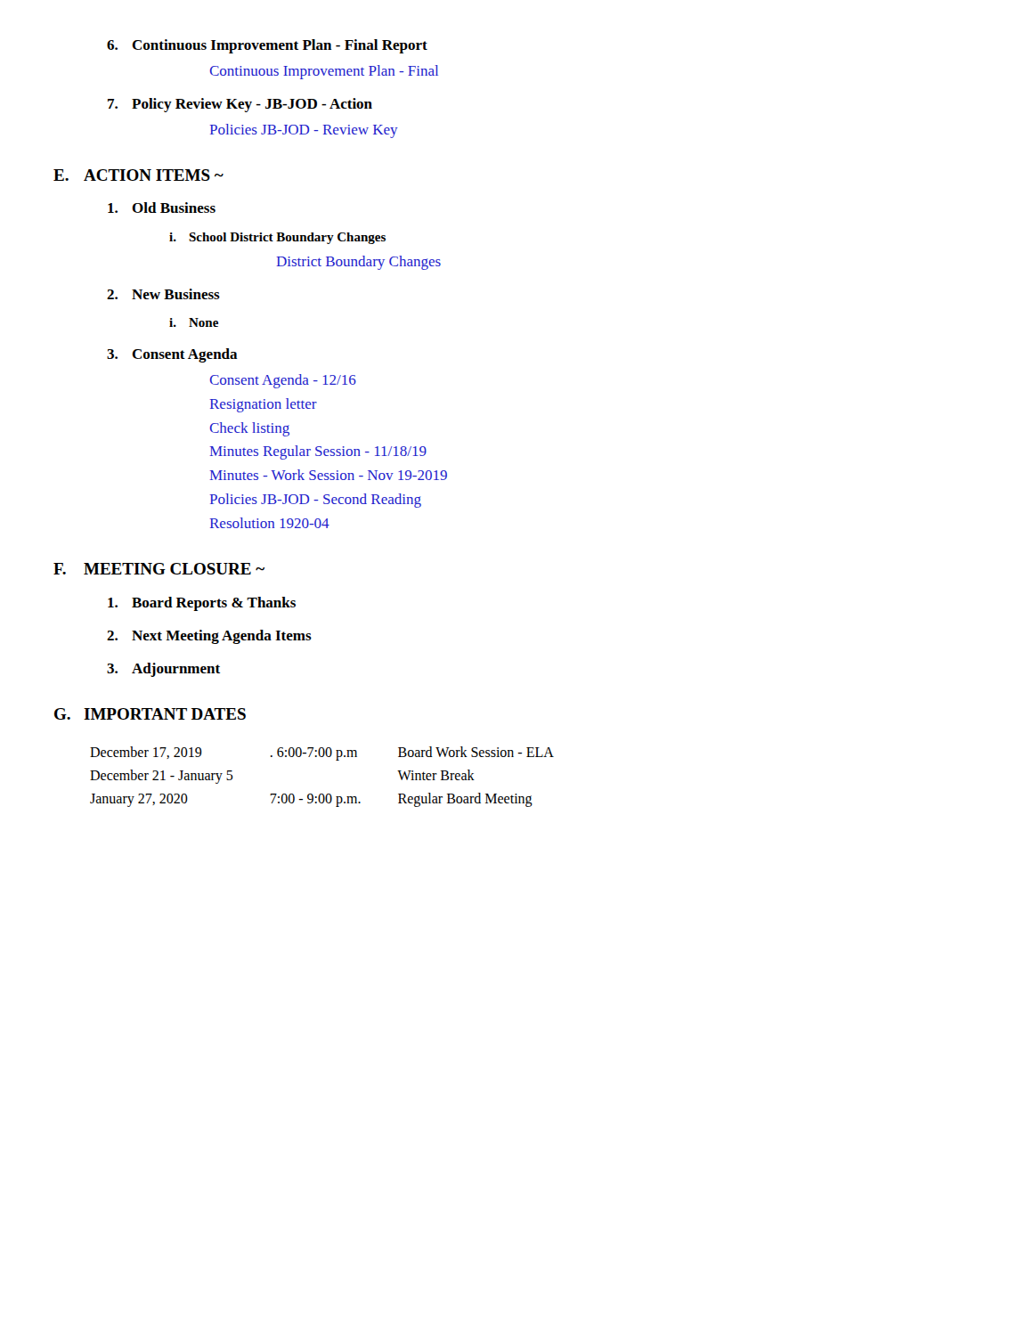6. Continuous Improvement Plan - Final Report
Continuous Improvement Plan - Final
7. Policy Review Key - JB-JOD - Action
Policies JB-JOD - Review Key
E. ACTION ITEMS ~
1. Old Business
i. School District Boundary Changes
District Boundary Changes
2. New Business
i. None
3. Consent Agenda
Consent Agenda - 12/16
Resignation letter
Check listing
Minutes Regular Session - 11/18/19
Minutes - Work Session - Nov 19-2019
Policies JB-JOD - Second Reading
Resolution 1920-04
F. MEETING CLOSURE ~
1. Board Reports & Thanks
2. Next Meeting Agenda Items
3. Adjournment
G. IMPORTANT DATES
| December 17, 2019 | . 6:00-7:00 p.m | Board Work Session - ELA |
| December 21 - January 5 | | Winter Break |
| January 27, 2020 | 7:00 - 9:00 p.m. | Regular Board Meeting |